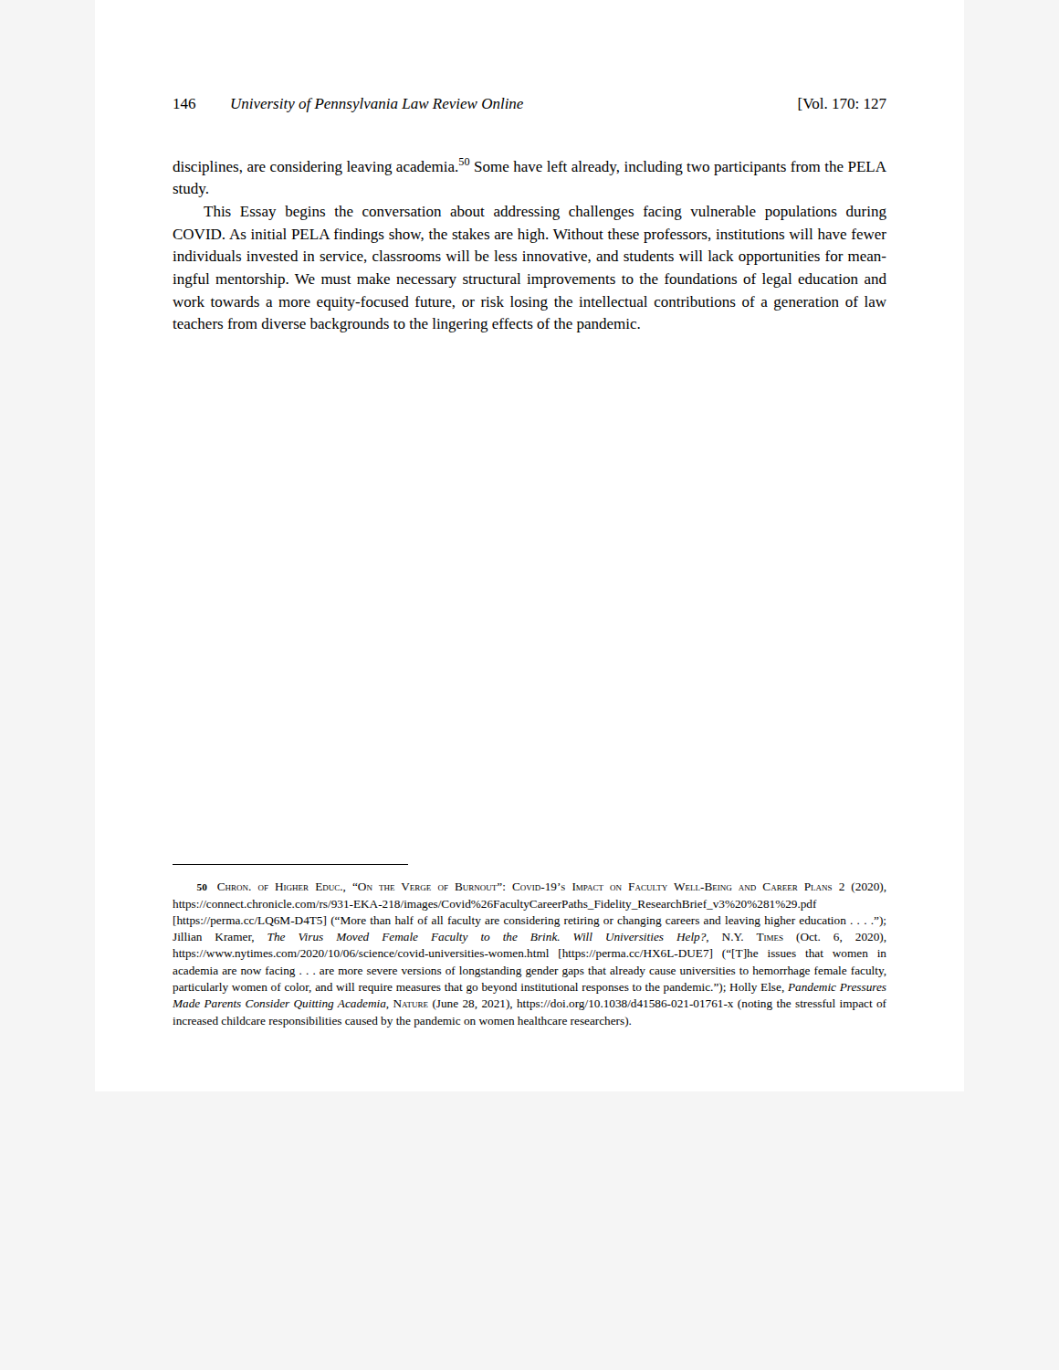146 University of Pennsylvania Law Review Online [Vol. 170: 127
disciplines, are considering leaving academia.50 Some have left already, including two participants from the PELA study.
This Essay begins the conversation about addressing challenges facing vulnerable populations during COVID. As initial PELA findings show, the stakes are high. Without these professors, institutions will have fewer individuals invested in service, classrooms will be less innovative, and students will lack opportunities for meaningful mentorship. We must make necessary structural improvements to the foundations of legal education and work towards a more equity-focused future, or risk losing the intellectual contributions of a generation of law teachers from diverse backgrounds to the lingering effects of the pandemic.
50 Chron. of Higher Educ., “On the Verge of Burnout”: Covid-19’s Impact on Faculty Well-Being and Career Plans 2 (2020), https://connect.chronicle.com/rs/931-EKA-218/images/Covid%26FacultyCareerPaths_Fidelity_ResearchBrief_v3%20%281%29.pdf [https://perma.cc/LQ6M-D4T5] (“More than half of all faculty are considering retiring or changing careers and leaving higher education . . . .”); Jillian Kramer, The Virus Moved Female Faculty to the Brink. Will Universities Help?, N.Y. Times (Oct. 6, 2020), https://www.nytimes.com/2020/10/06/science/covid-universities-women.html [https://perma.cc/HX6L-DUE7] (“[T]he issues that women in academia are now facing . . . are more severe versions of longstanding gender gaps that already cause universities to hemorrhage female faculty, particularly women of color, and will require measures that go beyond institutional responses to the pandemic.”); Holly Else, Pandemic Pressures Made Parents Consider Quitting Academia, Nature (June 28, 2021), https://doi.org/10.1038/d41586-021-01761-x (noting the stressful impact of increased childcare responsibilities caused by the pandemic on women healthcare researchers).